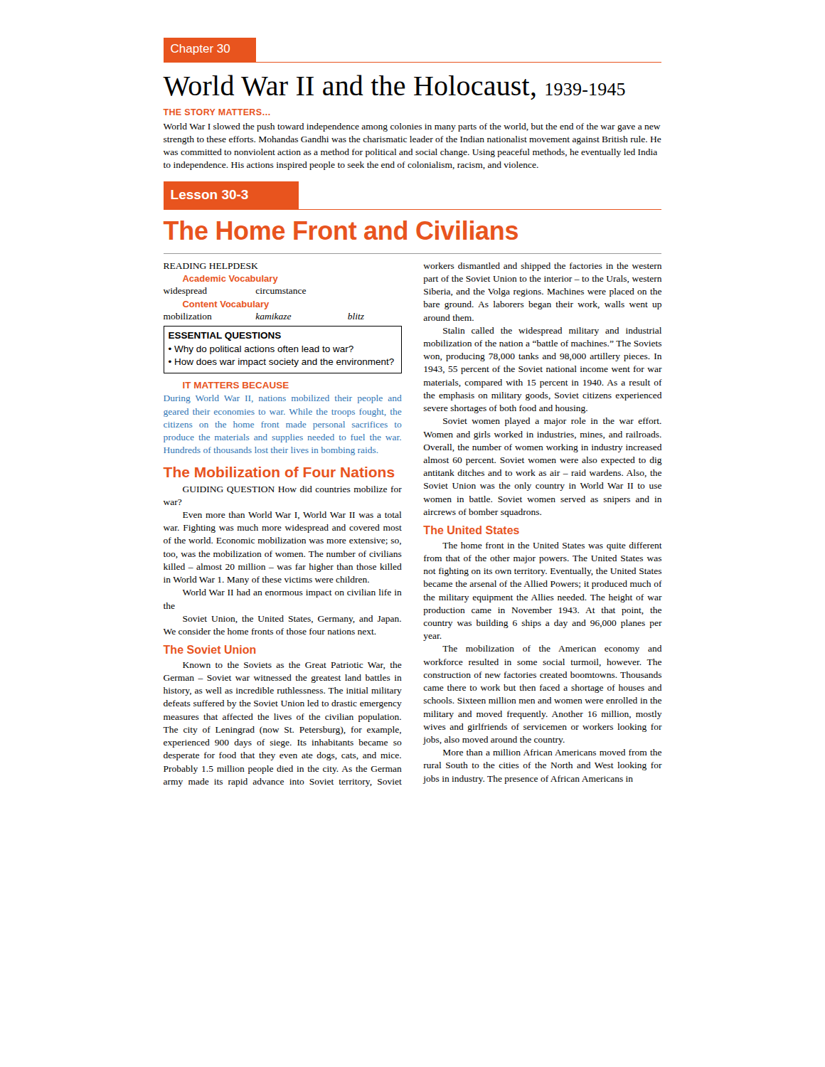Chapter 30
World War II and the Holocaust, 1939-1945
THE STORY MATTERS…
World War I slowed the push toward independence among colonies in many parts of the world, but the end of the war gave a new strength to these efforts. Mohandas Gandhi was the charismatic leader of the Indian nationalist movement against British rule. He was committed to nonviolent action as a method for political and social change. Using peaceful methods, he eventually led India to independence. His actions inspired people to seek the end of colonialism, racism, and violence.
Lesson 30-3
The Home Front and Civilians
READING HELPDESK
Academic Vocabulary
widespread circumstance
Content Vocabulary
mobilization kamikaze blitz
ESSENTIAL QUESTIONS
• Why do political actions often lead to war?
• How does war impact society and the environment?
IT MATTERS BECAUSE
During World War II, nations mobilized their people and geared their economies to war. While the troops fought, the citizens on the home front made personal sacrifices to produce the materials and supplies needed to fuel the war. Hundreds of thousands lost their lives in bombing raids.
The Mobilization of Four Nations
GUIDING QUESTION How did countries mobilize for war?
Even more than World War I, World War II was a total war. Fighting was much more widespread and covered most of the world. Economic mobilization was more extensive; so, too, was the mobilization of women. The number of civilians killed – almost 20 million – was far higher than those killed in World War 1. Many of these victims were children.
World War II had an enormous impact on civilian life in the
Soviet Union, the United States, Germany, and Japan. We consider the home fronts of those four nations next.
The Soviet Union
Known to the Soviets as the Great Patriotic War, the German – Soviet war witnessed the greatest land battles in history, as well as incredible ruthlessness. The initial military defeats suffered by the Soviet Union led to drastic emergency measures that affected the lives of the civilian population. The city of Leningrad (now St. Petersburg), for example, experienced 900 days of siege. Its inhabitants became so desperate for food that they even ate dogs, cats, and mice. Probably 1.5 million people died in the city. As the German army made its rapid advance into Soviet territory, Soviet workers dismantled and shipped the factories in the western part of the Soviet Union to the interior – to the Urals, western Siberia, and the Volga regions. Machines were placed on the bare ground. As laborers began their work, walls went up around them.
Stalin called the widespread military and industrial mobilization of the nation a “battle of machines.” The Soviets won, producing 78,000 tanks and 98,000 artillery pieces. In 1943, 55 percent of the Soviet national income went for war materials, compared with 15 percent in 1940. As a result of the emphasis on military goods, Soviet citizens experienced severe shortages of both food and housing.
Soviet women played a major role in the war effort. Women and girls worked in industries, mines, and railroads. Overall, the number of women working in industry increased almost 60 percent. Soviet women were also expected to dig antitank ditches and to work as air – raid wardens. Also, the Soviet Union was the only country in World War II to use women in battle. Soviet women served as snipers and in aircrews of bomber squadrons.
The United States
The home front in the United States was quite different from that of the other major powers. The United States was not fighting on its own territory. Eventually, the United States became the arsenal of the Allied Powers; it produced much of the military equipment the Allies needed. The height of war production came in November 1943. At that point, the country was building 6 ships a day and 96,000 planes per year.
The mobilization of the American economy and workforce resulted in some social turmoil, however. The construction of new factories created boomtowns. Thousands came there to work but then faced a shortage of houses and schools. Sixteen million men and women were enrolled in the military and moved frequently. Another 16 million, mostly wives and girlfriends of servicemen or workers looking for jobs, also moved around the country.
More than a million African Americans moved from the rural South to the cities of the North and West looking for jobs in industry. The presence of African Americans in